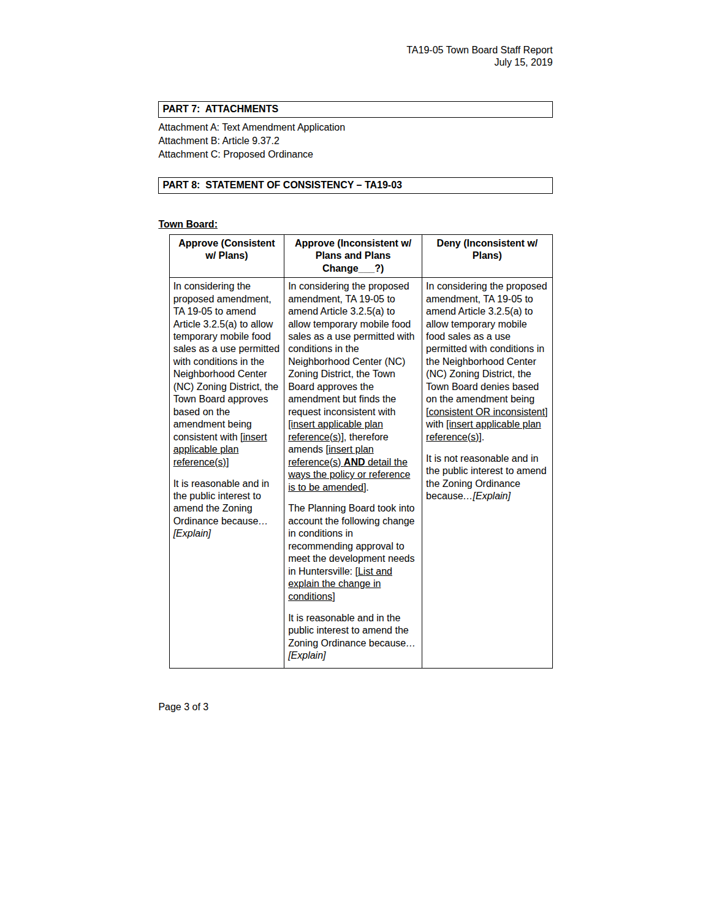TA19-05 Town Board Staff Report
July 15, 2019
PART 7: ATTACHMENTS
Attachment A: Text Amendment Application
Attachment B: Article 9.37.2
Attachment C: Proposed Ordinance
PART 8: STATEMENT OF CONSISTENCY – TA19-03
Town Board:
| Approve (Consistent w/ Plans) | Approve (Inconsistent w/ Plans and Plans Change___?) | Deny (Inconsistent w/ Plans) |
| --- | --- | --- |
| In considering the proposed amendment, TA 19-05 to amend Article 3.2.5(a) to allow temporary mobile food sales as a use permitted with conditions in the Neighborhood Center (NC) Zoning District, the Town Board approves based on the amendment being consistent with [insert applicable plan reference(s)] It is reasonable and in the public interest to amend the Zoning Ordinance because …[Explain] | In considering the proposed amendment, TA 19-05 to amend Article 3.2.5(a) to allow temporary mobile food sales as a use permitted with conditions in the Neighborhood Center (NC) Zoning District, the Town Board approves the amendment but finds the request inconsistent with [insert applicable plan reference(s)] , therefore amends [insert plan reference(s) AND detail the ways the policy or reference is to be amended] . The Planning Board took into account the following change in conditions in recommending approval to meet the development needs in Huntersville: [ List and explain the change in conditions ] It is reasonable and in the public interest to amend the Zoning Ordinance because …[Explain] | In considering the proposed amendment, TA 19-05 to amend Article 3.2.5(a) to allow temporary mobile food sales as a use permitted with conditions in the Neighborhood Center (NC) Zoning District, the Town Board denies based on the amendment being [consistent OR inconsistent] with [insert applicable plan reference(s)] . It is not reasonable and in the public interest to amend the Zoning Ordinance because …[Explain] |
Page 3 of 3